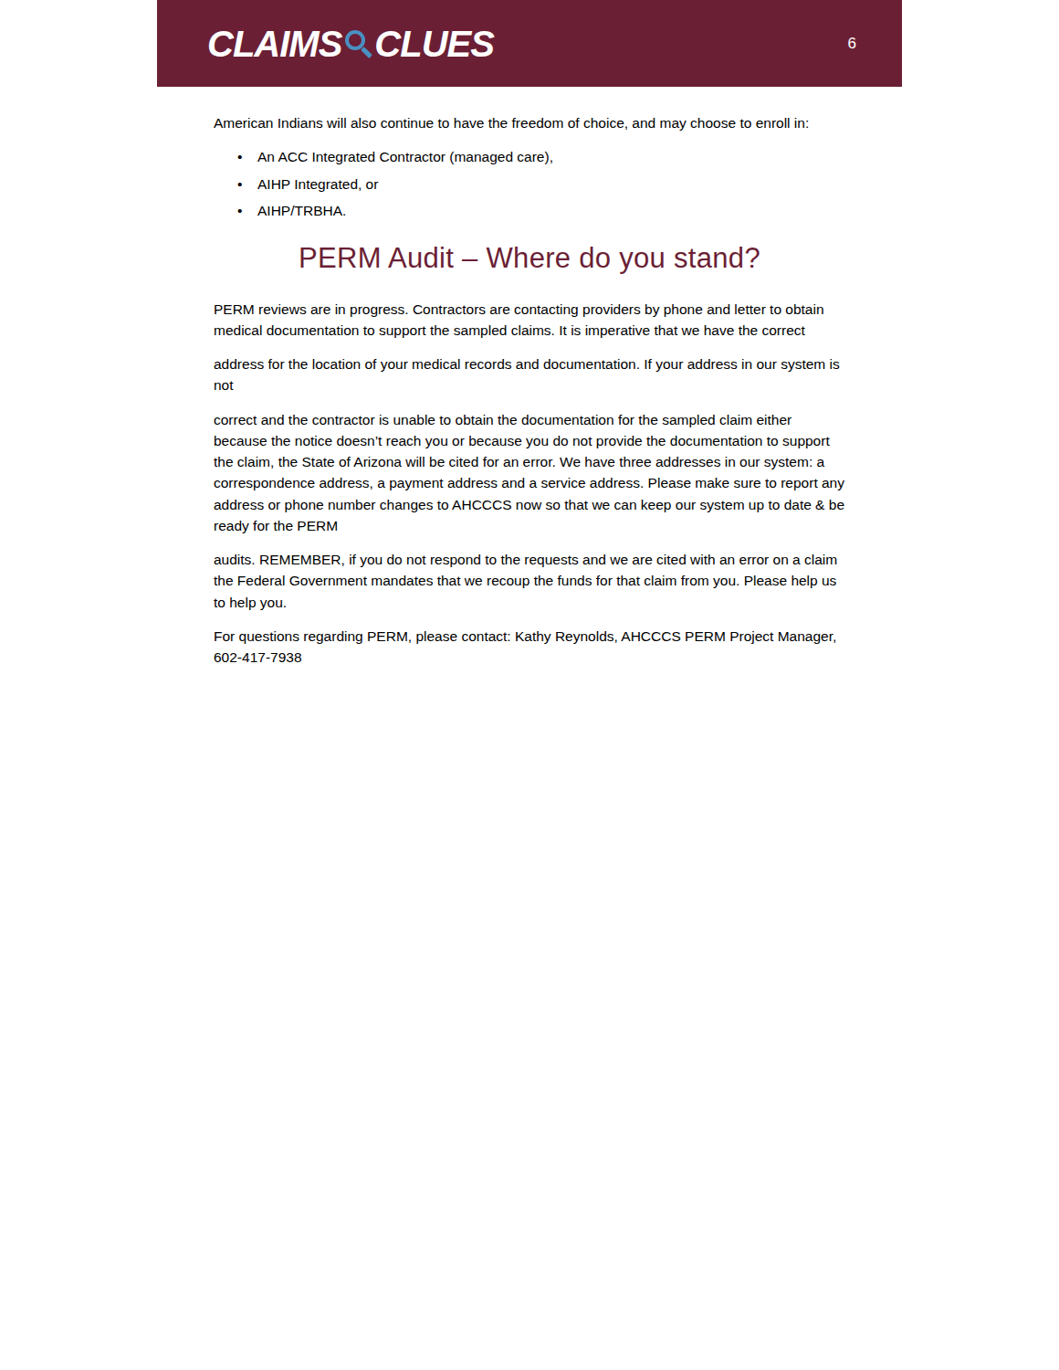CLAIMS CLUES
6
American Indians will also continue to have the freedom of choice, and may choose to enroll in:
An ACC Integrated Contractor (managed care),
AIHP Integrated, or
AIHP/TRBHA.
PERM Audit – Where do you stand?
PERM reviews are in progress. Contractors are contacting providers by phone and letter to obtain medical documentation to support the sampled claims. It is imperative that we have the correct
address for the location of your medical records and documentation. If your address in our system is not
correct and the contractor is unable to obtain the documentation for the sampled claim either because the notice doesn’t reach you or because you do not provide the documentation to support the claim, the State of Arizona will be cited for an error. We have three addresses in our system: a correspondence address, a payment address and a service address. Please make sure to report any address or phone number changes to AHCCCS now so that we can keep our system up to date & be ready for the PERM
audits. REMEMBER, if you do not respond to the requests and we are cited with an error on a claim the Federal Government mandates that we recoup the funds for that claim from you. Please help us to help you.
For questions regarding PERM, please contact: Kathy Reynolds, AHCCCS PERM Project Manager,
602-417-7938